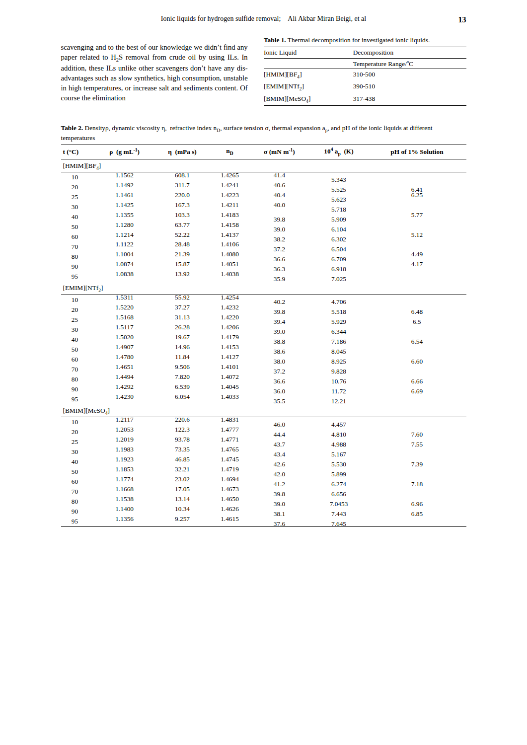Ionic liquids for hydrogen sulfide removal; Ali Akbar Miran Beigi, et al 13
scavenging and to the best of our knowledge we didn’t find any paper related to H2S removal from crude oil by using ILs. In addition, these ILs unlike other scavengers don’t have any disadvantages such as slow synthetics, high consumption, unstable in high temperatures, or increase salt and sediments content. Of course the elimination
Table 1. Thermal decomposition for investigated ionic liquids.
| Ionic Liquid | Decomposition |
| --- | --- |
| | Temperature Range/ºC |
| [HMIM][BF 4 ] | 310-500 |
| [EMIM][NTf 2 ] | 390-510 |
| [BMIM][MeSO 4 ] | 317-438 |
Table 2. Densityρ, dynamic viscosity η, refractive index nD, surface tension σ, thermal expansion ap, and pH of the ionic liquids at different temperatures
| t (°C) | ρ (g mL -1 ) | η (mPa s) | n D | σ (mN m -1 ) | 10 4 a p (K) | pH of 1% Solution |
| --- | --- | --- | --- | --- | --- | --- |
| [HMIM][BF 4 ] |
| 10 | 1.1562 | 608.1 | 1.4265 | 41.4 | 5.343 | |
| 20 | 1.1492 | 311.7 | 1.4241 | 40.6 | 5.525 | 6.41 |
| 25 | 1.1461 | 220.0 | 1.4223 | 40.4 | 5.623 | 6.25 |
| 30 | 1.1425 | 167.3 | 1.4211 | 40.0 | 5.718 | |
| 40 | 1.1355 | 103.3 | 1.4183 | 39.8 | 5.909 | 5.77 |
| 50 | 1.1280 | 63.77 | 1.4158 | 39.0 | 6.104 | |
| 60 | 1.1214 | 52.22 | 1.4137 | 38.2 | 6.302 | 5.12 |
| 70 | 1.1122 | 28.48 | 1.4106 | 37.2 | 6.504 | |
| 80 | 1.1004 | 21.39 | 1.4080 | 36.6 | 6.709 | 4.49 |
| 90 | 1.0874 | 15.87 | 1.4051 | 36.3 | 6.918 | 4.17 |
| 95 | 1.0838 | 13.92 | 1.4038 | 35.9 | 7.025 | |
| [EMIM][NTf 2 ] |
| 10 | 1.5311 | 55.92 | 1.4254 | 40.2 | 4.706 | |
| 20 | 1.5220 | 37.27 | 1.4232 | 39.8 | 5.518 | 6.48 |
| 25 | 1.5168 | 31.13 | 1.4220 | 39.4 | 5.929 | 6.5 |
| 30 | 1.5117 | 26.28 | 1.4206 | 39.0 | 6.344 | |
| 40 | 1.5020 | 19.67 | 1.4179 | 38.8 | 7.186 | 6.54 |
| 50 | 1.4907 | 14.96 | 1.4153 | 38.6 | 8.045 | |
| 60 | 1.4780 | 11.84 | 1.4127 | 38.0 | 8.925 | 6.60 |
| 70 | 1.4651 | 9.506 | 1.4101 | 37.2 | 9.828 | |
| 80 | 1.4494 | 7.820 | 1.4072 | 36.6 | 10.76 | 6.66 |
| 90 | 1.4292 | 6.539 | 1.4045 | 36.0 | 11.72 | 6.69 |
| 95 | 1.4230 | 6.054 | 1.4033 | 35.5 | 12.21 | |
| [BMIM][MeSO 4 ] |
| 10 | 1.2117 | 220.6 | 1.4831 | 46.0 | 4.457 | |
| 20 | 1.2053 | 122.3 | 1.4777 | 44.4 | 4.810 | 7.60 |
| 25 | 1.2019 | 93.78 | 1.4771 | 43.7 | 4.988 | 7.55 |
| 30 | 1.1983 | 73.35 | 1.4765 | 43.4 | 5.167 | |
| 40 | 1.1923 | 46.85 | 1.4745 | 42.6 | 5.530 | 7.39 |
| 50 | 1.1853 | 32.21 | 1.4719 | 42.0 | 5.899 | |
| 60 | 1.1774 | 23.02 | 1.4694 | 41.2 | 6.274 | 7.18 |
| 70 | 1.1668 | 17.05 | 1.4673 | 39.8 | 6.656 | |
| 80 | 1.1538 | 13.14 | 1.4650 | 39.0 | 7.0453 | 6.96 |
| 90 | 1.1400 | 10.34 | 1.4626 | 38.1 | 7.443 | 6.85 |
| 95 | 1.1356 | 9.257 | 1.4615 | 37.6 | 7.645 | |